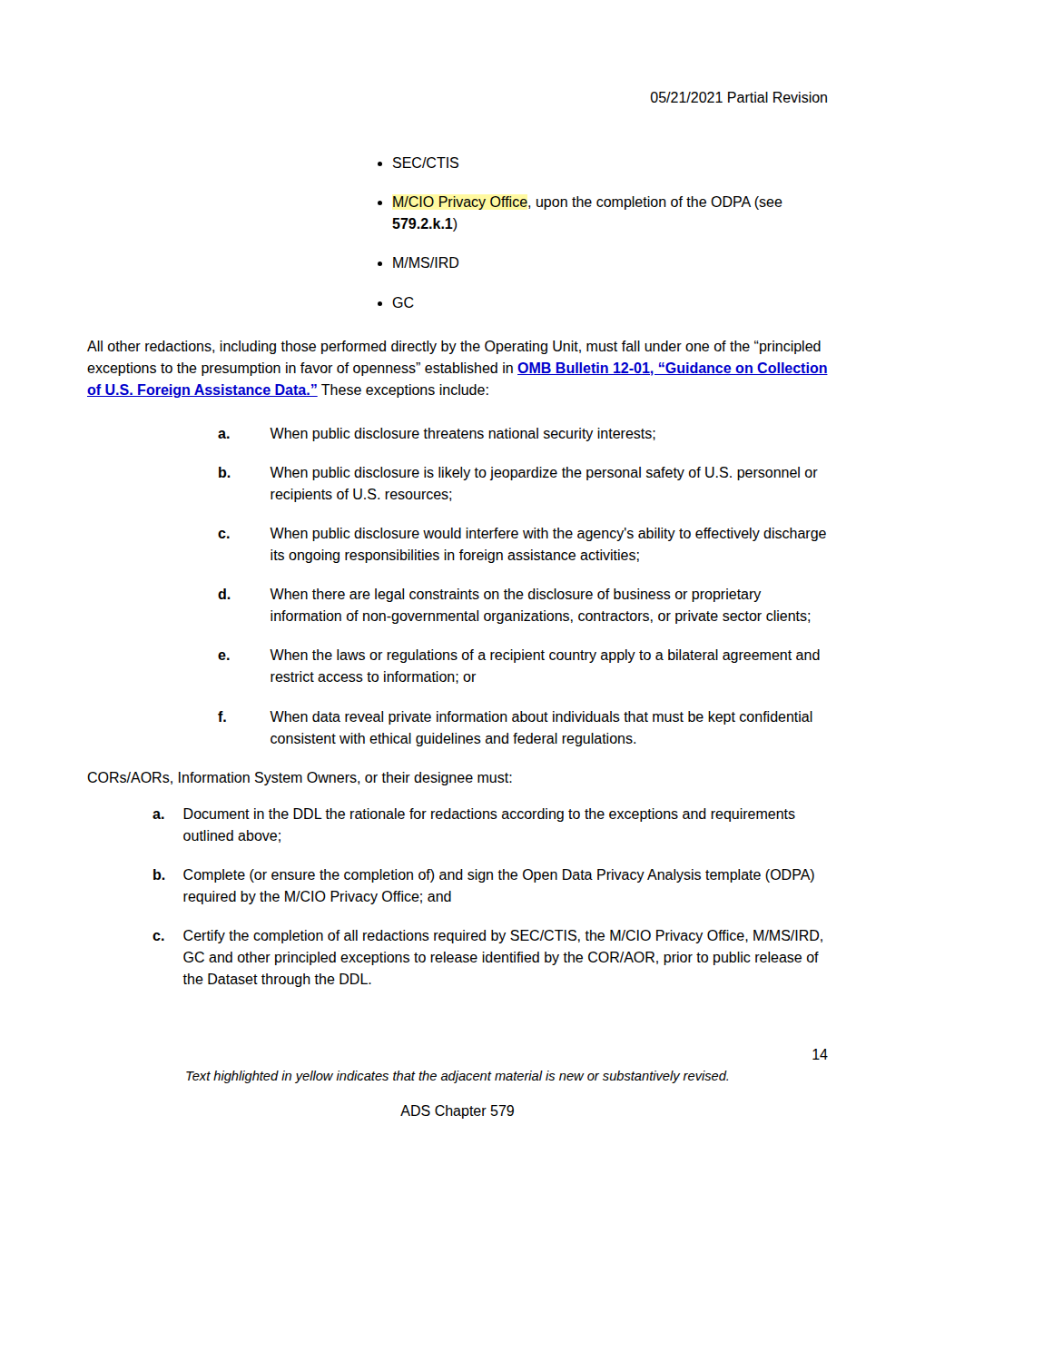05/21/2021 Partial Revision
SEC/CTIS
M/CIO Privacy Office, upon the completion of the ODPA (see 579.2.k.1)
M/MS/IRD
GC
All other redactions, including those performed directly by the Operating Unit, must fall under one of the “principled exceptions to the presumption in favor of openness” established in OMB Bulletin 12-01, “Guidance on Collection of U.S. Foreign Assistance Data.” These exceptions include:
a. When public disclosure threatens national security interests;
b. When public disclosure is likely to jeopardize the personal safety of U.S. personnel or recipients of U.S. resources;
c. When public disclosure would interfere with the agency's ability to effectively discharge its ongoing responsibilities in foreign assistance activities;
d. When there are legal constraints on the disclosure of business or proprietary information of non-governmental organizations, contractors, or private sector clients;
e. When the laws or regulations of a recipient country apply to a bilateral agreement and restrict access to information; or
f. When data reveal private information about individuals that must be kept confidential consistent with ethical guidelines and federal regulations.
CORs/AORs, Information System Owners, or their designee must:
a. Document in the DDL the rationale for redactions according to the exceptions and requirements outlined above;
b. Complete (or ensure the completion of) and sign the Open Data Privacy Analysis template (ODPA) required by the M/CIO Privacy Office; and
c. Certify the completion of all redactions required by SEC/CTIS, the M/CIO Privacy Office, M/MS/IRD, GC and other principled exceptions to release identified by the COR/AOR, prior to public release of the Dataset through the DDL.
14
Text highlighted in yellow indicates that the adjacent material is new or substantively revised.
ADS Chapter 579